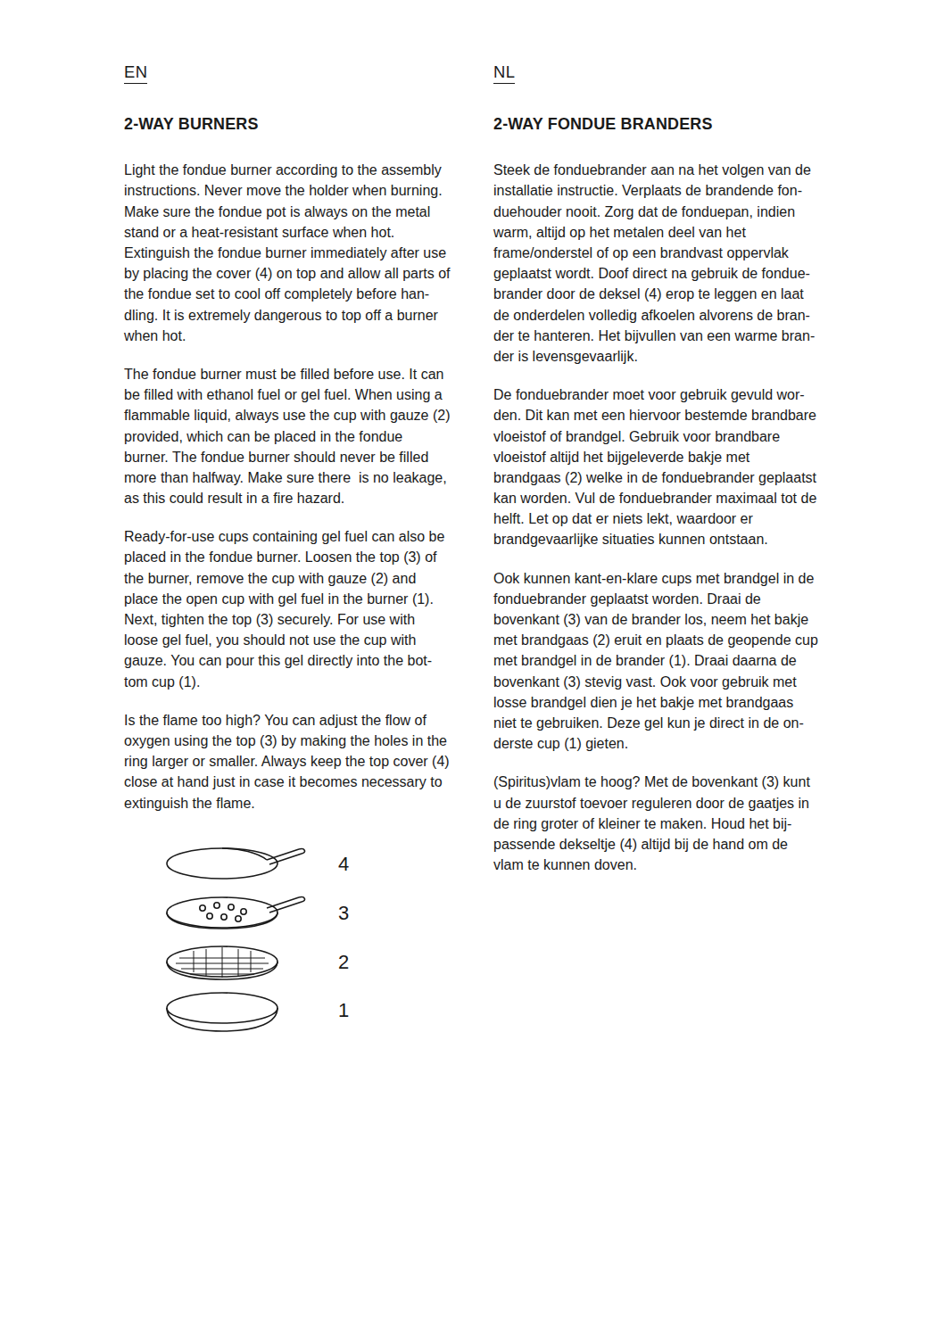EN
2-WAY BURNERS
Light the fondue burner according to the assembly instructions. Never move the holder when burning. Make sure the fondue pot is always on the metal stand or a heat-resistant surface when hot. Extinguish the fondue burner immediately after use by placing the cover (4) on top and allow all parts of the fondue set to cool off completely before handling. It is extremely dangerous to top off a burner when hot.
The fondue burner must be filled before use. It can be filled with ethanol fuel or gel fuel. When using a flammable liquid, always use the cup with gauze (2) provided, which can be placed in the fondue burner. The fondue burner should never be filled more than halfway. Make sure there is no leakage, as this could result in a fire hazard.
Ready-for-use cups containing gel fuel can also be placed in the fondue burner. Loosen the top (3) of the burner, remove the cup with gauze (2) and place the open cup with gel fuel in the burner (1). Next, tighten the top (3) securely. For use with loose gel fuel, you should not use the cup with gauze. You can pour this gel directly into the bottom cup (1).
Is the flame too high? You can adjust the flow of oxygen using the top (3) by making the holes in the ring larger or smaller. Always keep the top cover (4) close at hand just in case it becomes necessary to extinguish the flame.
4 3 2 1
NL
2-WAY FONDUE BRANDERS
Steek de fonduebrander aan na het volgen van de installatie instructie. Verplaats de brandende fonduehouder nooit. Zorg dat de fonduepan, indien warm, altijd op het metalen deel van het frame/onderstel of op een brandvast oppervlak geplaatst wordt. Doof direct na gebruik de fonduebrander door de deksel (4) erop te leggen en laat de onderdelen volledig afkoelen alvorens de brander te hanteren. Het bijvullen van een warme brander is levensgevaarlijk.
De fonduebrander moet voor gebruik gevuld worden. Dit kan met een hiervoor bestemde brandbare vloeistof of brandgel. Gebruik voor brandbare vloeistof altijd het bijgeleverde bakje met brandgaas (2) welke in de fonduebrander geplaatst kan worden. Vul de fonduebrander maximaal tot de helft. Let op dat er niets lekt, waardoor er brandgevaarlijke situaties kunnen ontstaan.
Ook kunnen kant-en-klare cups met brandgel in de fonduebrander geplaatst worden. Draai de bovenkant (3) van de brander los, neem het bakje met brandgaas (2) eruit en plaats de geopende cup met brandgel in de brander (1). Draai daarna de bovenkant (3) stevig vast. Ook voor gebruik met losse brandgel dien je het bakje met brandgaas niet te gebruiken. Deze gel kun je direct in de onderste cup (1) gieten.
(Spiritus)vlam te hoog? Met de bovenkant (3) kunt u de zuurstof toevoer reguleren door de gaatjes in de ring groter of kleiner te maken. Houd het bijpassende dekseltje (4) altijd bij de hand om de vlam te kunnen doven.